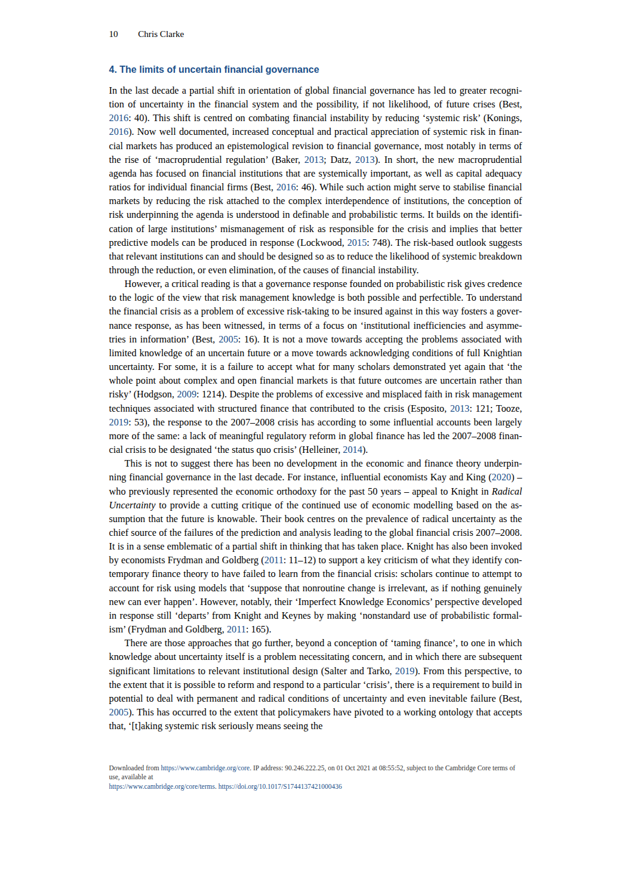10 Chris Clarke
4. The limits of uncertain financial governance
In the last decade a partial shift in orientation of global financial governance has led to greater recognition of uncertainty in the financial system and the possibility, if not likelihood, of future crises (Best, 2016: 40). This shift is centred on combating financial instability by reducing ‘systemic risk’ (Konings, 2016). Now well documented, increased conceptual and practical appreciation of systemic risk in financial markets has produced an epistemological revision to financial governance, most notably in terms of the rise of ‘macroprudential regulation’ (Baker, 2013; Datz, 2013). In short, the new macroprudential agenda has focused on financial institutions that are systemically important, as well as capital adequacy ratios for individual financial firms (Best, 2016: 46). While such action might serve to stabilise financial markets by reducing the risk attached to the complex interdependence of institutions, the conception of risk underpinning the agenda is understood in definable and probabilistic terms. It builds on the identification of large institutions’ mismanagement of risk as responsible for the crisis and implies that better predictive models can be produced in response (Lockwood, 2015: 748). The risk-based outlook suggests that relevant institutions can and should be designed so as to reduce the likelihood of systemic breakdown through the reduction, or even elimination, of the causes of financial instability.
However, a critical reading is that a governance response founded on probabilistic risk gives credence to the logic of the view that risk management knowledge is both possible and perfectible. To understand the financial crisis as a problem of excessive risk-taking to be insured against in this way fosters a governance response, as has been witnessed, in terms of a focus on ‘institutional inefficiencies and asymmetries in information’ (Best, 2005: 16). It is not a move towards accepting the problems associated with limited knowledge of an uncertain future or a move towards acknowledging conditions of full Knightian uncertainty. For some, it is a failure to accept what for many scholars demonstrated yet again that ‘the whole point about complex and open financial markets is that future outcomes are uncertain rather than risky’ (Hodgson, 2009: 1214). Despite the problems of excessive and misplaced faith in risk management techniques associated with structured finance that contributed to the crisis (Esposito, 2013: 121; Tooze, 2019: 53), the response to the 2007–2008 crisis has according to some influential accounts been largely more of the same: a lack of meaningful regulatory reform in global finance has led the 2007–2008 financial crisis to be designated ‘the status quo crisis’ (Helleiner, 2014).
This is not to suggest there has been no development in the economic and finance theory underpinning financial governance in the last decade. For instance, influential economists Kay and King (2020) – who previously represented the economic orthodoxy for the past 50 years – appeal to Knight in Radical Uncertainty to provide a cutting critique of the continued use of economic modelling based on the assumption that the future is knowable. Their book centres on the prevalence of radical uncertainty as the chief source of the failures of the prediction and analysis leading to the global financial crisis 2007–2008. It is in a sense emblematic of a partial shift in thinking that has taken place. Knight has also been invoked by economists Frydman and Goldberg (2011: 11–12) to support a key criticism of what they identify contemporary finance theory to have failed to learn from the financial crisis: scholars continue to attempt to account for risk using models that ‘suppose that nonroutine change is irrelevant, as if nothing genuinely new can ever happen’. However, notably, their ‘Imperfect Knowledge Economics’ perspective developed in response still ‘departs’ from Knight and Keynes by making ‘nonstandard use of probabilistic formalism’ (Frydman and Goldberg, 2011: 165).
There are those approaches that go further, beyond a conception of ‘taming finance’, to one in which knowledge about uncertainty itself is a problem necessitating concern, and in which there are subsequent significant limitations to relevant institutional design (Salter and Tarko, 2019). From this perspective, to the extent that it is possible to reform and respond to a particular ‘crisis’, there is a requirement to build in potential to deal with permanent and radical conditions of uncertainty and even inevitable failure (Best, 2005). This has occurred to the extent that policymakers have pivoted to a working ontology that accepts that, ‘[t]aking systemic risk seriously means seeing the
Downloaded from https://www.cambridge.org/core. IP address: 90.246.222.25, on 01 Oct 2021 at 08:55:52, subject to the Cambridge Core terms of use, available at
https://www.cambridge.org/core/terms. https://doi.org/10.1017/S1744137421000436